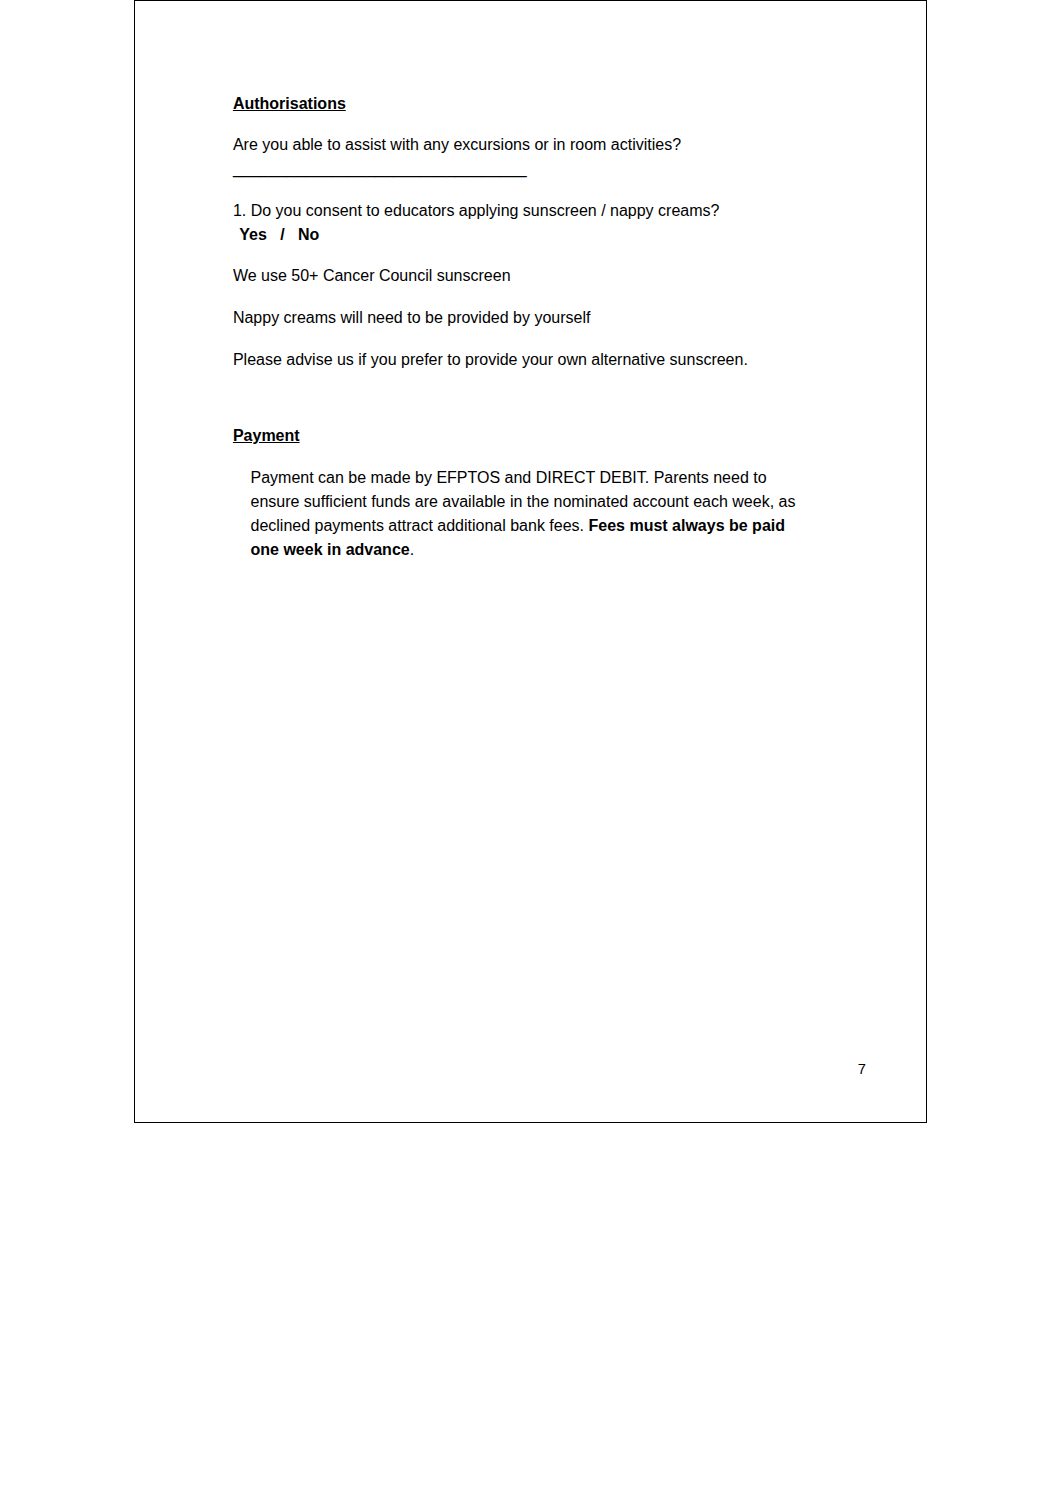Authorisations
Are you able to assist with any excursions or in room activities?_________________________________
1. Do you consent to educators applying sunscreen / nappy creams?
Yes / No
We use 50+ Cancer Council sunscreen
Nappy creams will need to be provided by yourself
Please advise us if you prefer to provide your own alternative sunscreen.
Payment
Payment can be made by EFPTOS and DIRECT DEBIT. Parents need to ensure sufficient funds are available in the nominated account each week, as declined payments attract additional bank fees. Fees must always be paid one week in advance.
7